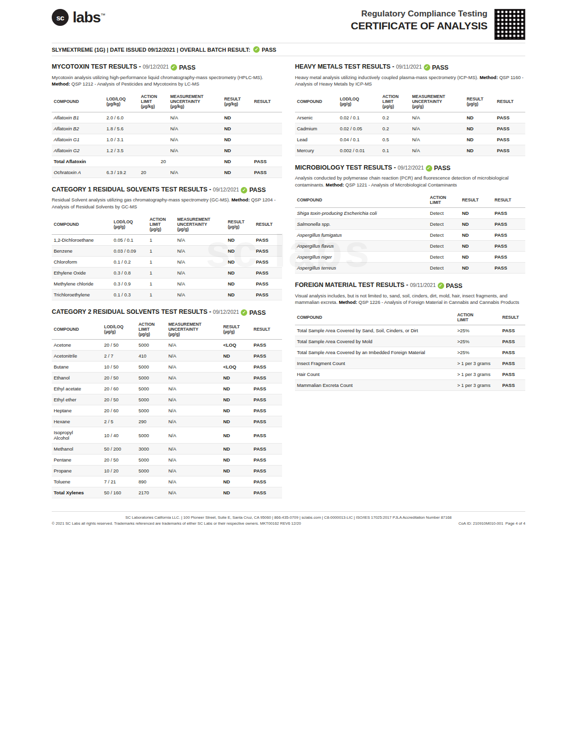sc labs
sc
labs™
Regulatory Compliance Testing
CERTIFICATE OF ANALYSIS
SLYMEXTREME (1G) | DATE ISSUED 09/12/2021 | OVERALL BATCH RESULT: ✓ PASS
MYCOTOXIN TEST RESULTS - 09/12/2021 ✓ PASS
Mycotoxin analysis utilizing high-performance liquid chromatography-mass spectrometry (HPLC-MS). Method: QSP 1212 - Analysis of Pesticides and Mycotoxins by LC-MS
| COMPOUND | LOD/LOQ (µg/kg) | ACTION LIMIT (µg/kg) | MEASUREMENT UNCERTAINTY (µg/kg) | RESULT (µg/kg) | RESULT |
| --- | --- | --- | --- | --- | --- |
| Aflatoxin B1 | 2.0 / 6.0 | | N/A | ND | |
| Aflatoxin B2 | 1.8 / 5.6 | | N/A | ND | |
| Aflatoxin G1 | 1.0 / 3.1 | | N/A | ND | |
| Aflatoxin G2 | 1.2 / 3.5 | | N/A | ND | |
| Total Aflatoxin | 20 | ND | PASS |
| Ochratoxin A | 6.3 / 19.2 | 20 | N/A | ND | PASS |
CATEGORY 1 RESIDUAL SOLVENTS TEST RESULTS - 09/12/2021 ✓ PASS
Residual Solvent analysis utilizing gas chromatography-mass spectrometry (GC-MS). Method: QSP 1204 - Analysis of Residual Solvents by GC-MS
| COMPOUND | LOD/LOQ (µg/g) | ACTION LIMIT (µg/g) | MEASUREMENT UNCERTAINTY (µg/g) | RESULT (µg/g) | RESULT |
| --- | --- | --- | --- | --- | --- |
| 1,2-Dichloroethane | 0.05 / 0.1 | 1 | N/A | ND | PASS |
| Benzene | 0.03 / 0.09 | 1 | N/A | ND | PASS |
| Chloroform | 0.1 / 0.2 | 1 | N/A | ND | PASS |
| Ethylene Oxide | 0.3 / 0.8 | 1 | N/A | ND | PASS |
| Methylene chloride | 0.3 / 0.9 | 1 | N/A | ND | PASS |
| Trichloroethylene | 0.1 / 0.3 | 1 | N/A | ND | PASS |
CATEGORY 2 RESIDUAL SOLVENTS TEST RESULTS - 09/12/2021 ✓ PASS
| COMPOUND | LOD/LOQ (µg/g) | ACTION LIMIT (µg/g) | MEASUREMENT UNCERTAINTY (µg/g) | RESULT (µg/g) | RESULT |
| --- | --- | --- | --- | --- | --- |
| Acetone | 20 / 50 | 5000 | N/A | <LOQ | PASS |
| Acetonitrile | 2 / 7 | 410 | N/A | ND | PASS |
| Butane | 10 / 50 | 5000 | N/A | <LOQ | PASS |
| Ethanol | 20 / 50 | 5000 | N/A | ND | PASS |
| Ethyl acetate | 20 / 60 | 5000 | N/A | ND | PASS |
| Ethyl ether | 20 / 50 | 5000 | N/A | ND | PASS |
| Heptane | 20 / 60 | 5000 | N/A | ND | PASS |
| Hexane | 2 / 5 | 290 | N/A | ND | PASS |
| Isopropyl Alcohol | 10 / 40 | 5000 | N/A | ND | PASS |
| Methanol | 50 / 200 | 3000 | N/A | ND | PASS |
| Pentane | 20 / 50 | 5000 | N/A | ND | PASS |
| Propane | 10 / 20 | 5000 | N/A | ND | PASS |
| Toluene | 7 / 21 | 890 | N/A | ND | PASS |
| Total Xylenes | 50 / 160 | 2170 | N/A | ND | PASS |
HEAVY METALS TEST RESULTS - 09/11/2021 ✓ PASS
Heavy metal analysis utilizing inductively coupled plasma-mass spectrometry (ICP-MS). Method: QSP 1160 - Analysis of Heavy Metals by ICP-MS
| COMPOUND | LOD/LOQ (µg/g) | ACTION LIMIT (µg/g) | MEASUREMENT UNCERTAINTY (µg/g) | RESULT (µg/g) | RESULT |
| --- | --- | --- | --- | --- | --- |
| Arsenic | 0.02 / 0.1 | 0.2 | N/A | ND | PASS |
| Cadmium | 0.02 / 0.05 | 0.2 | N/A | ND | PASS |
| Lead | 0.04 / 0.1 | 0.5 | N/A | ND | PASS |
| Mercury | 0.002 / 0.01 | 0.1 | N/A | ND | PASS |
MICROBIOLOGY TEST RESULTS - 09/12/2021 ✓ PASS
Analysis conducted by polymerase chain reaction (PCR) and fluorescence detection of microbiological contaminants. Method: QSP 1221 - Analysis of Microbiological Contaminants
| COMPOUND | ACTION LIMIT | RESULT | RESULT |
| --- | --- | --- | --- |
| Shiga toxin-producing Escherichia coli | Detect | ND | PASS |
| Salmonella spp. | Detect | ND | PASS |
| Aspergillus fumigatus | Detect | ND | PASS |
| Aspergillus flavus | Detect | ND | PASS |
| Aspergillus niger | Detect | ND | PASS |
| Aspergillus terreus | Detect | ND | PASS |
FOREIGN MATERIAL TEST RESULTS - 09/11/2021 ✓ PASS
Visual analysis includes, but is not limited to, sand, soil, cinders, dirt, mold, hair, insect fragments, and mammalian excreta. Method: QSP 1226 - Analysis of Foreign Material in Cannabis and Cannabis Products
| COMPOUND | ACTION LIMIT | RESULT |
| --- | --- | --- |
| Total Sample Area Covered by Sand, Soil, Cinders, or Dirt | >25% | PASS |
| Total Sample Area Covered by Mold | >25% | PASS |
| Total Sample Area Covered by an Imbedded Foreign Material | >25% | PASS |
| Insect Fragment Count | > 1 per 3 grams | PASS |
| Hair Count | > 1 per 3 grams | PASS |
| Mammalian Excreta Count | > 1 per 3 grams | PASS |
SC Laboratories California LLC. | 100 Pioneer Street, Suite E, Santa Cruz, CA 95060 | 866-435-0709 | sclabs.com | C8-0000013-LIC | ISO/IES 17025:2017 PJLA Accreditation Number 87168
© 2021 SC Labs all rights reserved. Trademarks referenced are trademarks of either SC Labs or their respective owners. MKT00162 REV6 12/20 CoA ID: 210910M010-001 Page 4 of 4